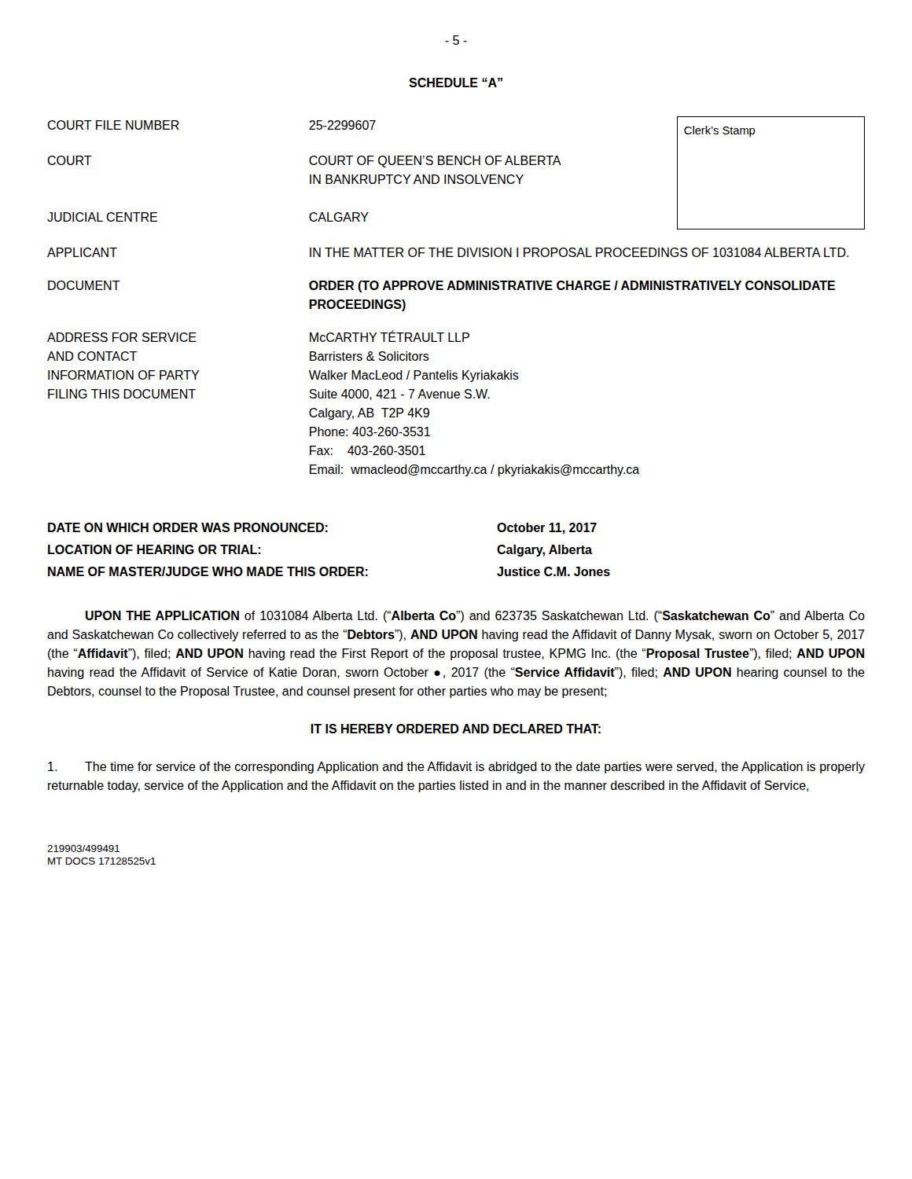- 5 -
SCHEDULE “A”
| COURT FILE NUMBER | 25-2299607 | Clerk’s Stamp |
| COURT | COURT OF QUEEN’S BENCH OF ALBERTA IN BANKRUPTCY AND INSOLVENCY |
| JUDICIAL CENTRE | CALGARY |
| APPLICANT | IN THE MATTER OF THE DIVISION I PROPOSAL PROCEEDINGS OF 1031084 ALBERTA LTD. |
| DOCUMENT | ORDER (TO APPROVE ADMINISTRATIVE CHARGE / ADMINISTRATIVELY CONSOLIDATE PROCEEDINGS) |
| ADDRESS FOR SERVICE AND CONTACT INFORMATION OF PARTY FILING THIS DOCUMENT | McCARTHY TÉTRAULT LLP Barristers & Solicitors Walker MacLeod / Pantelis Kyriakakis Suite 4000, 421 - 7 Avenue S.W. Calgary, AB T2P 4K9 Phone: 403-260-3531 Fax: 403-260-3501 Email: wmacleod@mccarthy.ca / pkyriakakis@mccarthy.ca |
| DATE ON WHICH ORDER WAS PRONOUNCED: | October 11, 2017 |
| LOCATION OF HEARING OR TRIAL: | Calgary, Alberta |
| NAME OF MASTER/JUDGE WHO MADE THIS ORDER: | Justice C.M. Jones |
UPON THE APPLICATION of 1031084 Alberta Ltd. (“Alberta Co”) and 623735 Saskatchewan Ltd. (“Saskatchewan Co” and Alberta Co and Saskatchewan Co collectively referred to as the “Debtors”), AND UPON having read the Affidavit of Danny Mysak, sworn on October 5, 2017 (the “Affidavit”), filed; AND UPON having read the First Report of the proposal trustee, KPMG Inc. (the “Proposal Trustee”), filed; AND UPON having read the Affidavit of Service of Katie Doran, sworn October ●, 2017 (the “Service Affidavit”), filed; AND UPON hearing counsel to the Debtors, counsel to the Proposal Trustee, and counsel present for other parties who may be present;
IT IS HEREBY ORDERED AND DECLARED THAT:
1. The time for service of the corresponding Application and the Affidavit is abridged to the date parties were served, the Application is properly returnable today, service of the Application and the Affidavit on the parties listed in and in the manner described in the Affidavit of Service,
219903/499491
MT DOCS 17128525v1